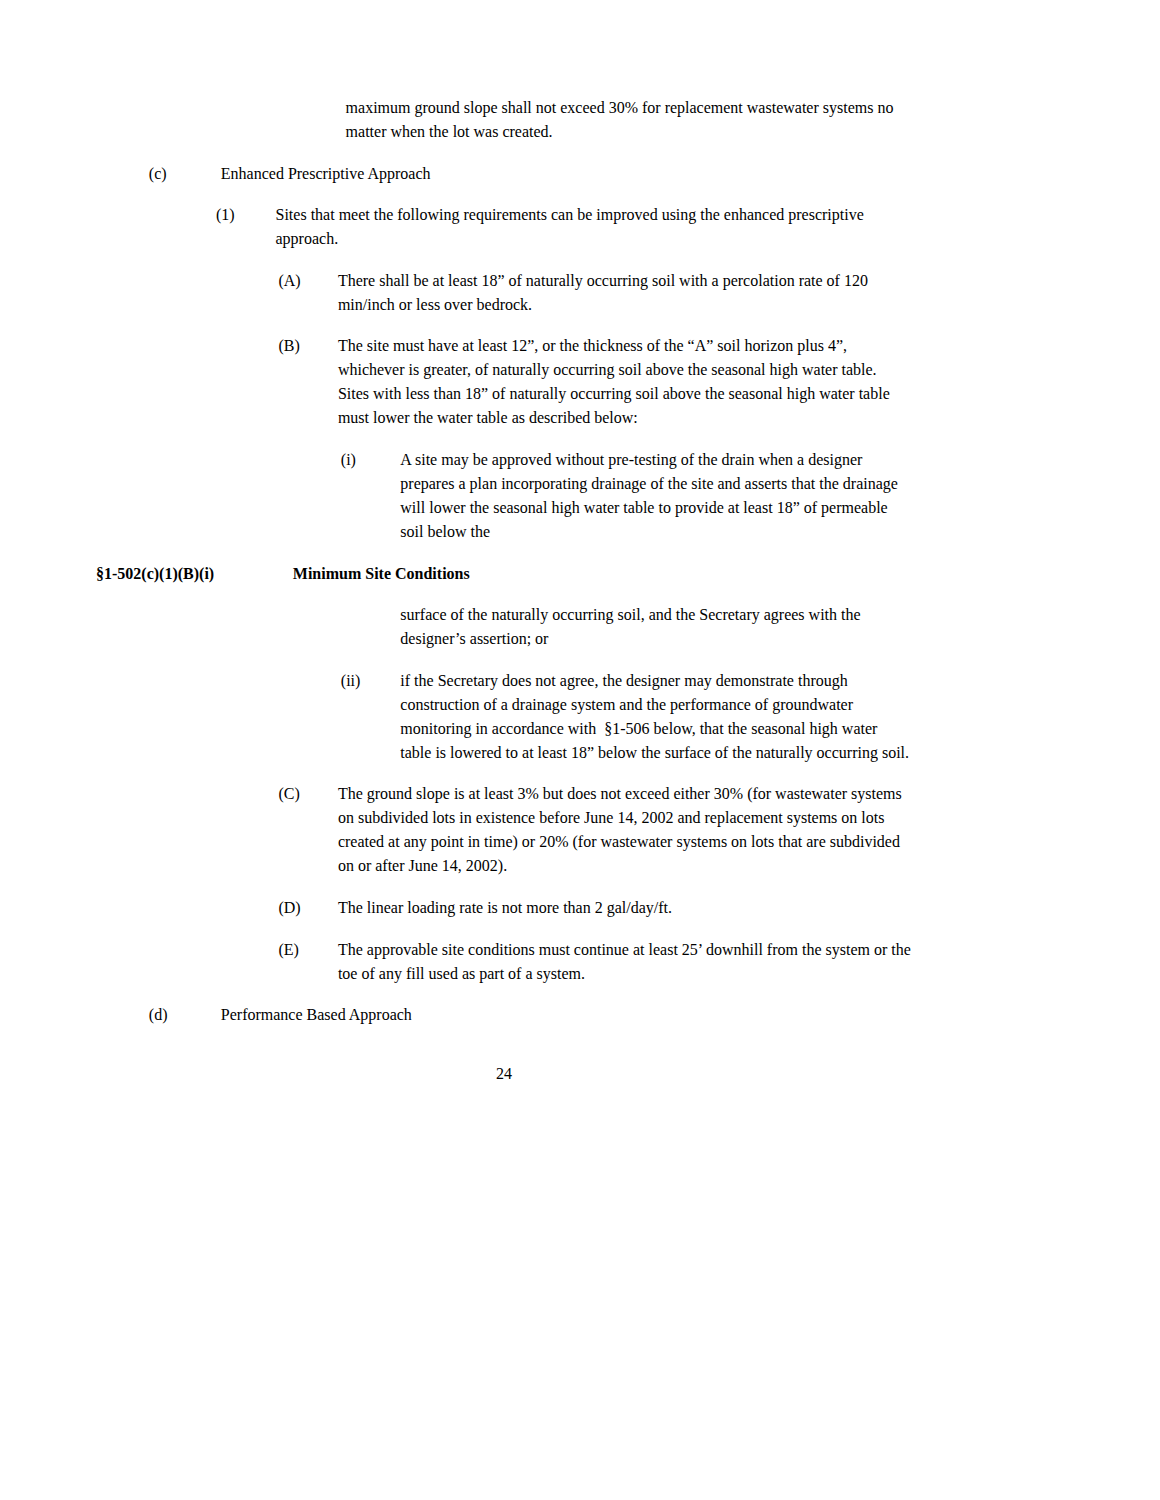maximum ground slope shall not exceed 30% for replacement wastewater systems no matter when the lot was created.
(c) Enhanced Prescriptive Approach
(1) Sites that meet the following requirements can be improved using the enhanced prescriptive approach.
(A) There shall be at least 18” of naturally occurring soil with a percolation rate of 120 min/inch or less over bedrock.
(B) The site must have at least 12”, or the thickness of the “A” soil horizon plus 4”, whichever is greater, of naturally occurring soil above the seasonal high water table. Sites with less than 18” of naturally occurring soil above the seasonal high water table must lower the water table as described below:
(i) A site may be approved without pre-testing of the drain when a designer prepares a plan incorporating drainage of the site and asserts that the drainage will lower the seasonal high water table to provide at least 18” of permeable soil below the
§1-502(c)(1)(B)(i) Minimum Site Conditions
surface of the naturally occurring soil, and the Secretary agrees with the designer’s assertion; or
(ii) if the Secretary does not agree, the designer may demonstrate through construction of a drainage system and the performance of groundwater monitoring in accordance with §1-506 below, that the seasonal high water table is lowered to at least 18” below the surface of the naturally occurring soil.
(C) The ground slope is at least 3% but does not exceed either 30% (for wastewater systems on subdivided lots in existence before June 14, 2002 and replacement systems on lots created at any point in time) or 20% (for wastewater systems on lots that are subdivided on or after June 14, 2002).
(D) The linear loading rate is not more than 2 gal/day/ft.
(E) The approvable site conditions must continue at least 25’ downhill from the system or the toe of any fill used as part of a system.
(d) Performance Based Approach
24